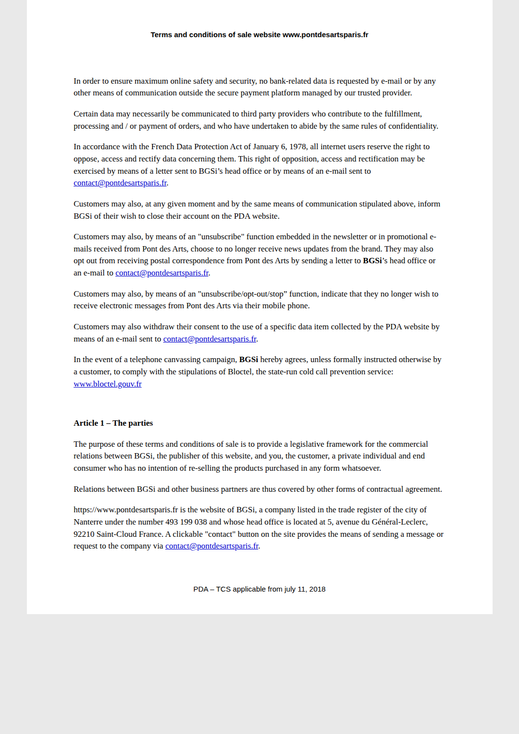Terms and conditions of sale website www.pontdesartsparis.fr
In order to ensure maximum online safety and security, no bank-related data is requested by e-mail or by any other means of communication outside the secure payment platform managed by our trusted provider.
Certain data may necessarily be communicated to third party providers who contribute to the fulfillment, processing and / or payment of orders, and who have undertaken to abide by the same rules of confidentiality.
In accordance with the French Data Protection Act of January 6, 1978, all internet users reserve the right to oppose, access and rectify data concerning them. This right of opposition, access and rectification may be exercised by means of a letter sent to BGSi’s head office or by means of an e-mail sent to contact@pontdesartsparis.fr.
Customers may also, at any given moment and by the same means of communication stipulated above, inform BGSi of their wish to close their account on the PDA website.
Customers may also, by means of an "unsubscribe" function embedded in the newsletter or in promotional e-mails received from Pont des Arts, choose to no longer receive news updates from the brand. They may also opt out from receiving postal correspondence from Pont des Arts by sending a letter to BGSi’s head office or an e-mail to contact@pontdesartsparis.fr.
Customers may also, by means of an "unsubscribe/opt-out/stop” function, indicate that they no longer wish to receive electronic messages from Pont des Arts via their mobile phone.
Customers may also withdraw their consent to the use of a specific data item collected by the PDA website by means of an e-mail sent to contact@pontdesartsparis.fr.
In the event of a telephone canvassing campaign, BGSi hereby agrees, unless formally instructed otherwise by a customer, to comply with the stipulations of Bloctel, the state-run cold call prevention service: www.bloctel.gouv.fr
Article 1 – The parties
The purpose of these terms and conditions of sale is to provide a legislative framework for the commercial relations between BGSi, the publisher of this website, and you, the customer, a private individual and end consumer who has no intention of re-selling the products purchased in any form whatsoever.
Relations between BGSi and other business partners are thus covered by other forms of contractual agreement.
https://www.pontdesartsparis.fr is the website of BGSi, a company listed in the trade register of the city of Nanterre under the number 493 199 038 and whose head office is located at 5, avenue du Général-Leclerc, 92210 Saint-Cloud France. A clickable "contact" button on the site provides the means of sending a message or request to the company via contact@pontdesartsparis.fr.
PDA – TCS applicable from july 11, 2018